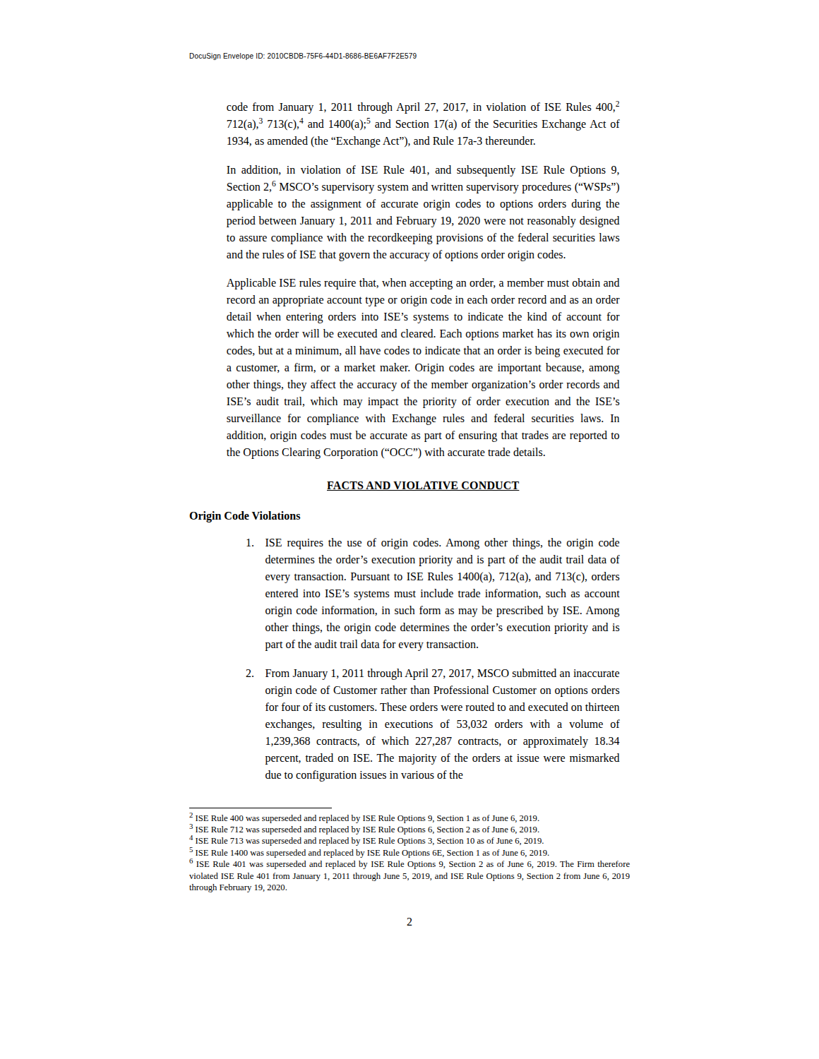DocuSign Envelope ID: 2010CBDB-75F6-44D1-8686-BE6AF7F2E579
code from January 1, 2011 through April 27, 2017, in violation of ISE Rules 400,2 712(a),3 713(c),4 and 1400(a);5 and Section 17(a) of the Securities Exchange Act of 1934, as amended (the “Exchange Act”), and Rule 17a-3 thereunder.
In addition, in violation of ISE Rule 401, and subsequently ISE Rule Options 9, Section 2,6 MSCO’s supervisory system and written supervisory procedures (“WSPs”) applicable to the assignment of accurate origin codes to options orders during the period between January 1, 2011 and February 19, 2020 were not reasonably designed to assure compliance with the recordkeeping provisions of the federal securities laws and the rules of ISE that govern the accuracy of options order origin codes.
Applicable ISE rules require that, when accepting an order, a member must obtain and record an appropriate account type or origin code in each order record and as an order detail when entering orders into ISE’s systems to indicate the kind of account for which the order will be executed and cleared. Each options market has its own origin codes, but at a minimum, all have codes to indicate that an order is being executed for a customer, a firm, or a market maker. Origin codes are important because, among other things, they affect the accuracy of the member organization’s order records and ISE’s audit trail, which may impact the priority of order execution and the ISE’s surveillance for compliance with Exchange rules and federal securities laws. In addition, origin codes must be accurate as part of ensuring that trades are reported to the Options Clearing Corporation (“OCC”) with accurate trade details.
FACTS AND VIOLATIVE CONDUCT
Origin Code Violations
ISE requires the use of origin codes. Among other things, the origin code determines the order’s execution priority and is part of the audit trail data of every transaction. Pursuant to ISE Rules 1400(a), 712(a), and 713(c), orders entered into ISE’s systems must include trade information, such as account origin code information, in such form as may be prescribed by ISE. Among other things, the origin code determines the order’s execution priority and is part of the audit trail data for every transaction.
From January 1, 2011 through April 27, 2017, MSCO submitted an inaccurate origin code of Customer rather than Professional Customer on options orders for four of its customers. These orders were routed to and executed on thirteen exchanges, resulting in executions of 53,032 orders with a volume of 1,239,368 contracts, of which 227,287 contracts, or approximately 18.34 percent, traded on ISE. The majority of the orders at issue were mismarked due to configuration issues in various of the
2 ISE Rule 400 was superseded and replaced by ISE Rule Options 9, Section 1 as of June 6, 2019.
3 ISE Rule 712 was superseded and replaced by ISE Rule Options 6, Section 2 as of June 6, 2019.
4 ISE Rule 713 was superseded and replaced by ISE Rule Options 3, Section 10 as of June 6, 2019.
5 ISE Rule 1400 was superseded and replaced by ISE Rule Options 6E, Section 1 as of June 6, 2019.
6 ISE Rule 401 was superseded and replaced by ISE Rule Options 9, Section 2 as of June 6, 2019. The Firm therefore violated ISE Rule 401 from January 1, 2011 through June 5, 2019, and ISE Rule Options 9, Section 2 from June 6, 2019 through February 19, 2020.
2